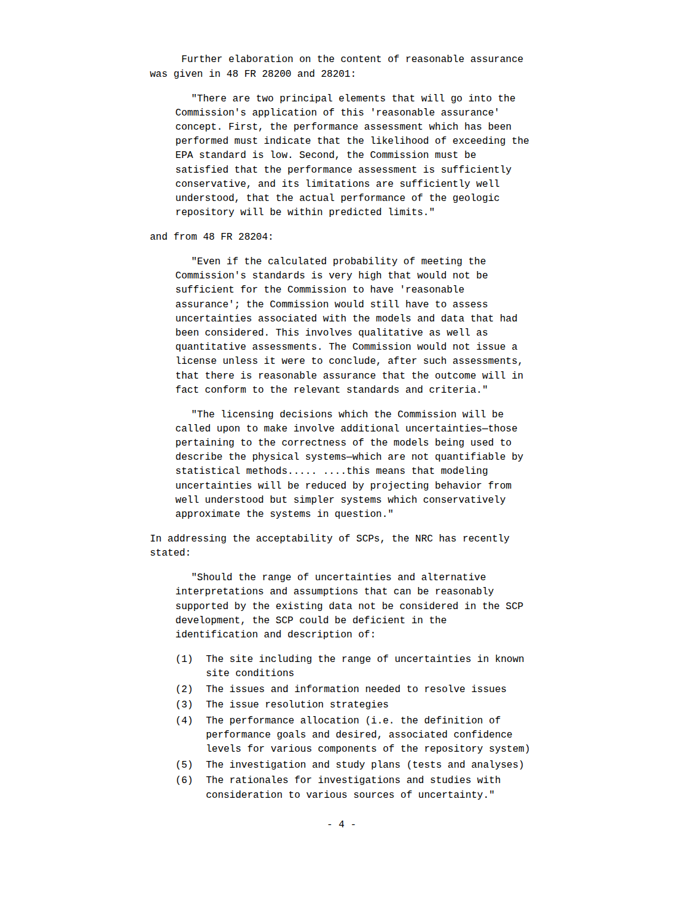Further elaboration on the content of reasonable assurance was given in 48 FR 28200 and 28201:
"There are two principal elements that will go into the Commission's application of this 'reasonable assurance' concept. First, the performance assessment which has been performed must indicate that the likelihood of exceeding the EPA standard is low. Second, the Commission must be satisfied that the performance assessment is sufficiently conservative, and its limitations are sufficiently well understood, that the actual performance of the geologic repository will be within predicted limits."
and from 48 FR 28204:
"Even if the calculated probability of meeting the Commission's standards is very high that would not be sufficient for the Commission to have 'reasonable assurance'; the Commission would still have to assess uncertainties associated with the models and data that had been considered. This involves qualitative as well as quantitative assessments. The Commission would not issue a license unless it were to conclude, after such assessments, that there is reasonable assurance that the outcome will in fact conform to the relevant standards and criteria."
"The licensing decisions which the Commission will be called upon to make involve additional uncertainties—those pertaining to the correctness of the models being used to describe the physical systems—which are not quantifiable by statistical methods..... ....this means that modeling uncertainties will be reduced by projecting behavior from well understood but simpler systems which conservatively approximate the systems in question."
In addressing the acceptability of SCPs, the NRC has recently stated:
"Should the range of uncertainties and alternative interpretations and assumptions that can be reasonably supported by the existing data not be considered in the SCP development, the SCP could be deficient in the identification and description of:
(1) The site including the range of uncertainties in known site conditions
(2) The issues and information needed to resolve issues
(3) The issue resolution strategies
(4) The performance allocation (i.e. the definition of performance goals and desired, associated confidence levels for various components of the repository system)
(5) The investigation and study plans (tests and analyses)
(6) The rationales for investigations and studies with consideration to various sources of uncertainty."
- 4 -